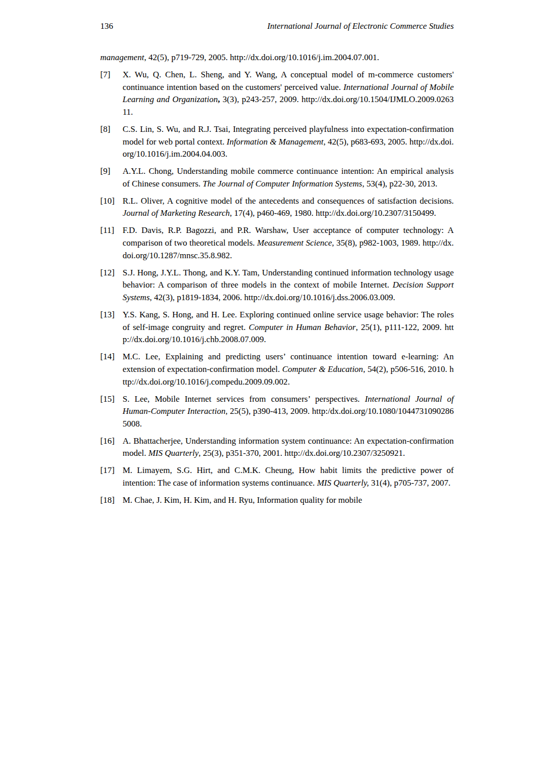136 International Journal of Electronic Commerce Studies
management, 42(5), p719-729, 2005. http://dx.doi.org/10.1016/j.im.2004.07.001.
[7] X. Wu, Q. Chen, L. Sheng, and Y. Wang, A conceptual model of m-commerce customers' continuance intention based on the customers' perceived value. International Journal of Mobile Learning and Organization, 3(3), p243-257, 2009. http://dx.doi.org/10.1504/IJMLO.2009.026311.
[8] C.S. Lin, S. Wu, and R.J. Tsai, Integrating perceived playfulness into expectation-confirmation model for web portal context. Information & Management, 42(5), p683-693, 2005. http://dx.doi.org/10.1016/j.im.2004.04.003.
[9] A.Y.L. Chong, Understanding mobile commerce continuance intention: An empirical analysis of Chinese consumers. The Journal of Computer Information Systems, 53(4), p22-30, 2013.
[10] R.L. Oliver, A cognitive model of the antecedents and consequences of satisfaction decisions. Journal of Marketing Research, 17(4), p460-469, 1980. http://dx.doi.org/10.2307/3150499.
[11] F.D. Davis, R.P. Bagozzi, and P.R. Warshaw, User acceptance of computer technology: A comparison of two theoretical models. Measurement Science, 35(8), p982-1003, 1989. http://dx.doi.org/10.1287/mnsc.35.8.982.
[12] S.J. Hong, J.Y.L. Thong, and K.Y. Tam, Understanding continued information technology usage behavior: A comparison of three models in the context of mobile Internet. Decision Support Systems, 42(3), p1819-1834, 2006. http://dx.doi.org/10.1016/j.dss.2006.03.009.
[13] Y.S. Kang, S. Hong, and H. Lee. Exploring continued online service usage behavior: The roles of self-image congruity and regret. Computer in Human Behavior, 25(1), p111-122, 2009. http://dx.doi.org/10.1016/j.chb.2008.07.009.
[14] M.C. Lee, Explaining and predicting users’ continuance intention toward e-learning: An extension of expectation-confirmation model. Computer & Education, 54(2), p506-516, 2010. http://dx.doi.org/10.1016/j.compedu.2009.09.002.
[15] S. Lee, Mobile Internet services from consumers’ perspectives. International Journal of Human-Computer Interaction, 25(5), p390-413, 2009. http:/dx.doi.org/10.1080/10447310902865008.
[16] A. Bhattacherjee, Understanding information system continuance: An expectation-confirmation model. MIS Quarterly, 25(3), p351-370, 2001. http://dx.doi.org/10.2307/3250921.
[17] M. Limayem, S.G. Hirt, and C.M.K. Cheung, How habit limits the predictive power of intention: The case of information systems continuance. MIS Quarterly, 31(4), p705-737, 2007.
[18] M. Chae, J. Kim, H. Kim, and H. Ryu, Information quality for mobile